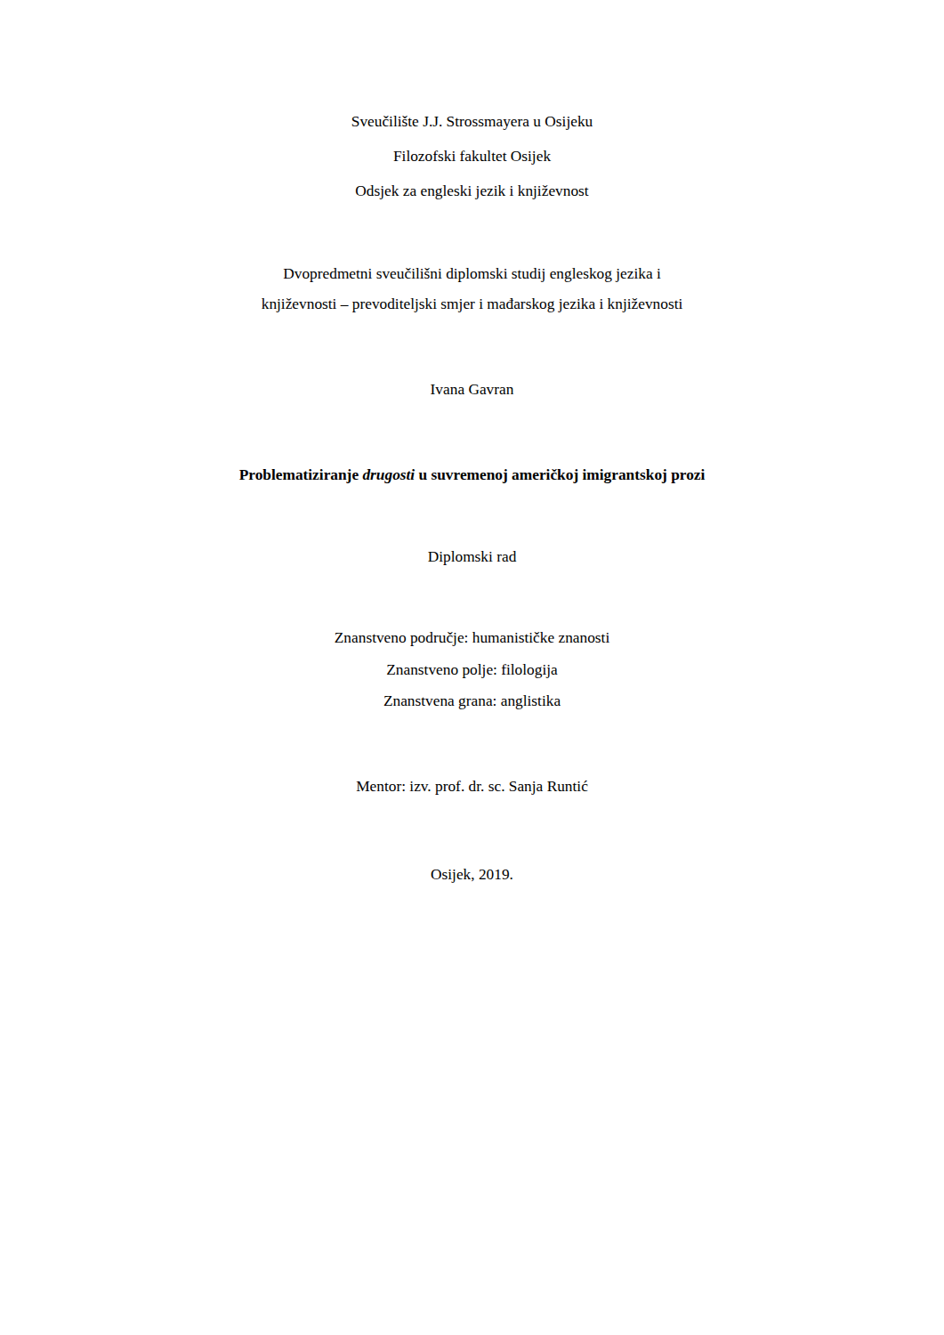Sveučilište J.J. Strossmayera u Osijeku
Filozofski fakultet Osijek
Odsjek za engleski jezik i književnost
Dvopredmetni sveučilišni diplomski studij engleskog jezika i književnosti – prevoditeljski smjer i mađarskog jezika i književnosti
Ivana Gavran
Problematiziranje drugosti u suvremenoj američkoj imigrantskoj prozi
Diplomski rad
Znanstveno područje: humanističke znanosti
Znanstveno polje: filologija
Znanstvena grana: anglistika
Mentor: izv. prof. dr. sc. Sanja Runtić
Osijek, 2019.